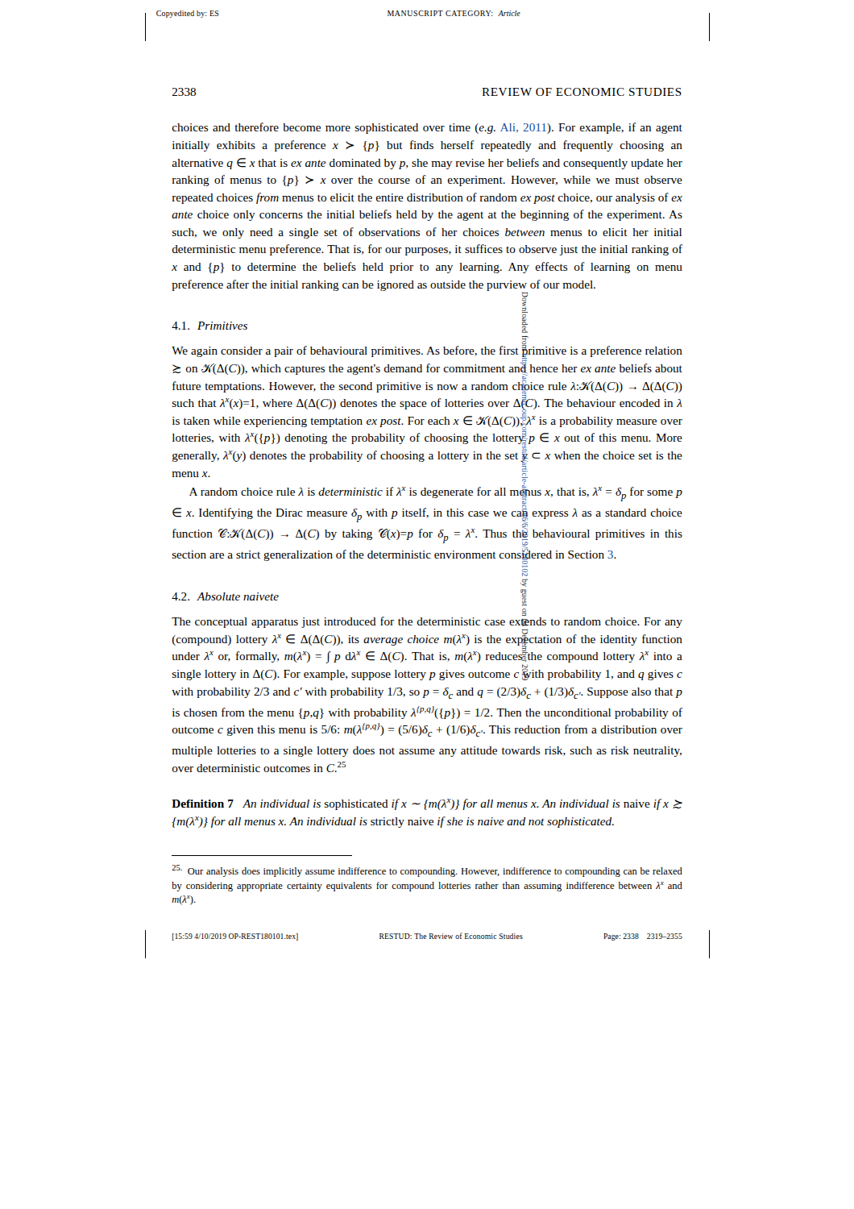Copyedited by: ES
MANUSCRIPT CATEGORY: Article
Downloaded from https://academic.oup.com/restud/article-abstract/86/6/2319/5280102 by guest on 04 December 2019
2338 REVIEW OF ECONOMIC STUDIES
choices and therefore become more sophisticated over time (e.g. Ali, 2011). For example, if an agent initially exhibits a preference x ≻ {p} but finds herself repeatedly and frequently choosing an alternative q ∈ x that is ex ante dominated by p, she may revise her beliefs and consequently update her ranking of menus to {p} ≻ x over the course of an experiment. However, while we must observe repeated choices from menus to elicit the entire distribution of random ex post choice, our analysis of ex ante choice only concerns the initial beliefs held by the agent at the beginning of the experiment. As such, we only need a single set of observations of her choices between menus to elicit her initial deterministic menu preference. That is, for our purposes, it suffices to observe just the initial ranking of x and {p} to determine the beliefs held prior to any learning. Any effects of learning on menu preference after the initial ranking can be ignored as outside the purview of our model.
4.1. Primitives
We again consider a pair of behavioural primitives. As before, the first primitive is a preference relation ≿ on 𝒦(Δ(C)), which captures the agent's demand for commitment and hence her ex ante beliefs about future temptations. However, the second primitive is now a random choice rule λ:𝒦(Δ(C)) → Δ(Δ(C)) such that λx(x)=1, where Δ(Δ(C)) denotes the space of lotteries over Δ(C). The behaviour encoded in λ is taken while experiencing temptation ex post. For each x ∈ 𝒦(Δ(C)), λx is a probability measure over lotteries, with λx({p}) denoting the probability of choosing the lottery p ∈ x out of this menu. More generally, λx(y) denotes the probability of choosing a lottery in the set y ⊂ x when the choice set is the menu x.
A random choice rule λ is deterministic if λx is degenerate for all menus x, that is, λx = δp for some p ∈ x. Identifying the Dirac measure δp with p itself, in this case we can express λ as a standard choice function 𝒞:𝒦(Δ(C)) → Δ(C) by taking 𝒞(x)=p for δp = λx. Thus the behavioural primitives in this section are a strict generalization of the deterministic environment considered in Section 3.
4.2. Absolute naivete
The conceptual apparatus just introduced for the deterministic case extends to random choice. For any (compound) lottery λx ∈ Δ(Δ(C)), its average choice m(λx) is the expectation of the identity function under λx or, formally, m(λx) = ∫ p dλx ∈ Δ(C). That is, m(λx) reduces the compound lottery λx into a single lottery in Δ(C). For example, suppose lottery p gives outcome c with probability 1, and q gives c with probability 2/3 and c′ with probability 1/3, so p = δc and q = (2/3)δc + (1/3)δc′. Suppose also that p is chosen from the menu {p,q} with probability λ{p,q}({p}) = 1/2. Then the unconditional probability of outcome c given this menu is 5/6: m(λ{p,q}) = (5/6)δc + (1/6)δc′. This reduction from a distribution over multiple lotteries to a single lottery does not assume any attitude towards risk, such as risk neutrality, over deterministic outcomes in C.25
Definition 7 An individual is sophisticated if x ∼ {m(λx)} for all menus x. An individual is naive if x ≿ {m(λx)} for all menus x. An individual is strictly naive if she is naive and not sophisticated.
25. Our analysis does implicitly assume indifference to compounding. However, indifference to compounding can be relaxed by considering appropriate certainty equivalents for compound lotteries rather than assuming indifference between λx and m(λx).
[15:59 4/10/2019 OP-REST180101.tex] RESTUD: The Review of Economic Studies Page: 2338 2319–2355